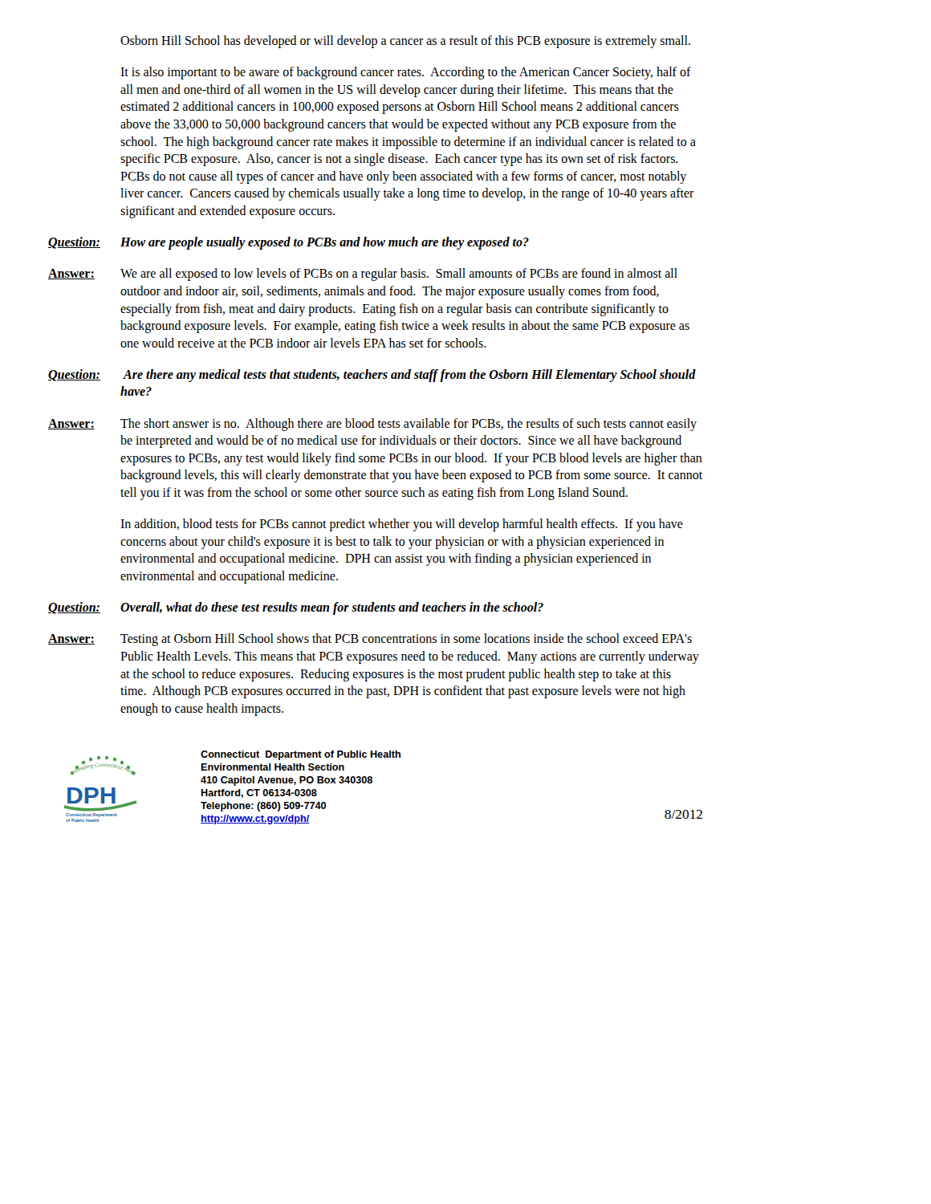Osborn Hill School has developed or will develop a cancer as a result of this PCB exposure is extremely small.
It is also important to be aware of background cancer rates. According to the American Cancer Society, half of all men and one-third of all women in the US will develop cancer during their lifetime. This means that the estimated 2 additional cancers in 100,000 exposed persons at Osborn Hill School means 2 additional cancers above the 33,000 to 50,000 background cancers that would be expected without any PCB exposure from the school. The high background cancer rate makes it impossible to determine if an individual cancer is related to a specific PCB exposure. Also, cancer is not a single disease. Each cancer type has its own set of risk factors. PCBs do not cause all types of cancer and have only been associated with a few forms of cancer, most notably liver cancer. Cancers caused by chemicals usually take a long time to develop, in the range of 10-40 years after significant and extended exposure occurs.
Question:
How are people usually exposed to PCBs and how much are they exposed to?
Answer:
We are all exposed to low levels of PCBs on a regular basis. Small amounts of PCBs are found in almost all outdoor and indoor air, soil, sediments, animals and food. The major exposure usually comes from food, especially from fish, meat and dairy products. Eating fish on a regular basis can contribute significantly to background exposure levels. For example, eating fish twice a week results in about the same PCB exposure as one would receive at the PCB indoor air levels EPA has set for schools.
Question:
Are there any medical tests that students, teachers and staff from the Osborn Hill Elementary School should have?
Answer:
The short answer is no. Although there are blood tests available for PCBs, the results of such tests cannot easily be interpreted and would be of no medical use for individuals or their doctors. Since we all have background exposures to PCBs, any test would likely find some PCBs in our blood. If your PCB blood levels are higher than background levels, this will clearly demonstrate that you have been exposed to PCB from some source. It cannot tell you if it was from the school or some other source such as eating fish from Long Island Sound.
In addition, blood tests for PCBs cannot predict whether you will develop harmful health effects. If you have concerns about your child's exposure it is best to talk to your physician or with a physician experienced in environmental and occupational medicine. DPH can assist you with finding a physician experienced in environmental and occupational medicine.
Question:
Overall, what do these test results mean for students and teachers in the school?
Answer:
Testing at Osborn Hill School shows that PCB concentrations in some locations inside the school exceed EPA's Public Health Levels. This means that PCB exposures need to be reduced. Many actions are currently underway at the school to reduce exposures. Reducing exposures is the most prudent public health step to take at this time. Although PCB exposures occurred in the past, DPH is confident that past exposure levels were not high enough to cause health impacts.
Keeping Connecticut Healthy DPH Connecticut Department of Public Health
Connecticut Department of Public Health
Environmental Health Section
410 Capitol Avenue, PO Box 340308
Hartford, CT 06134-0308
Telephone: (860) 509-7740
http://www.ct.gov/dph/
8/2012